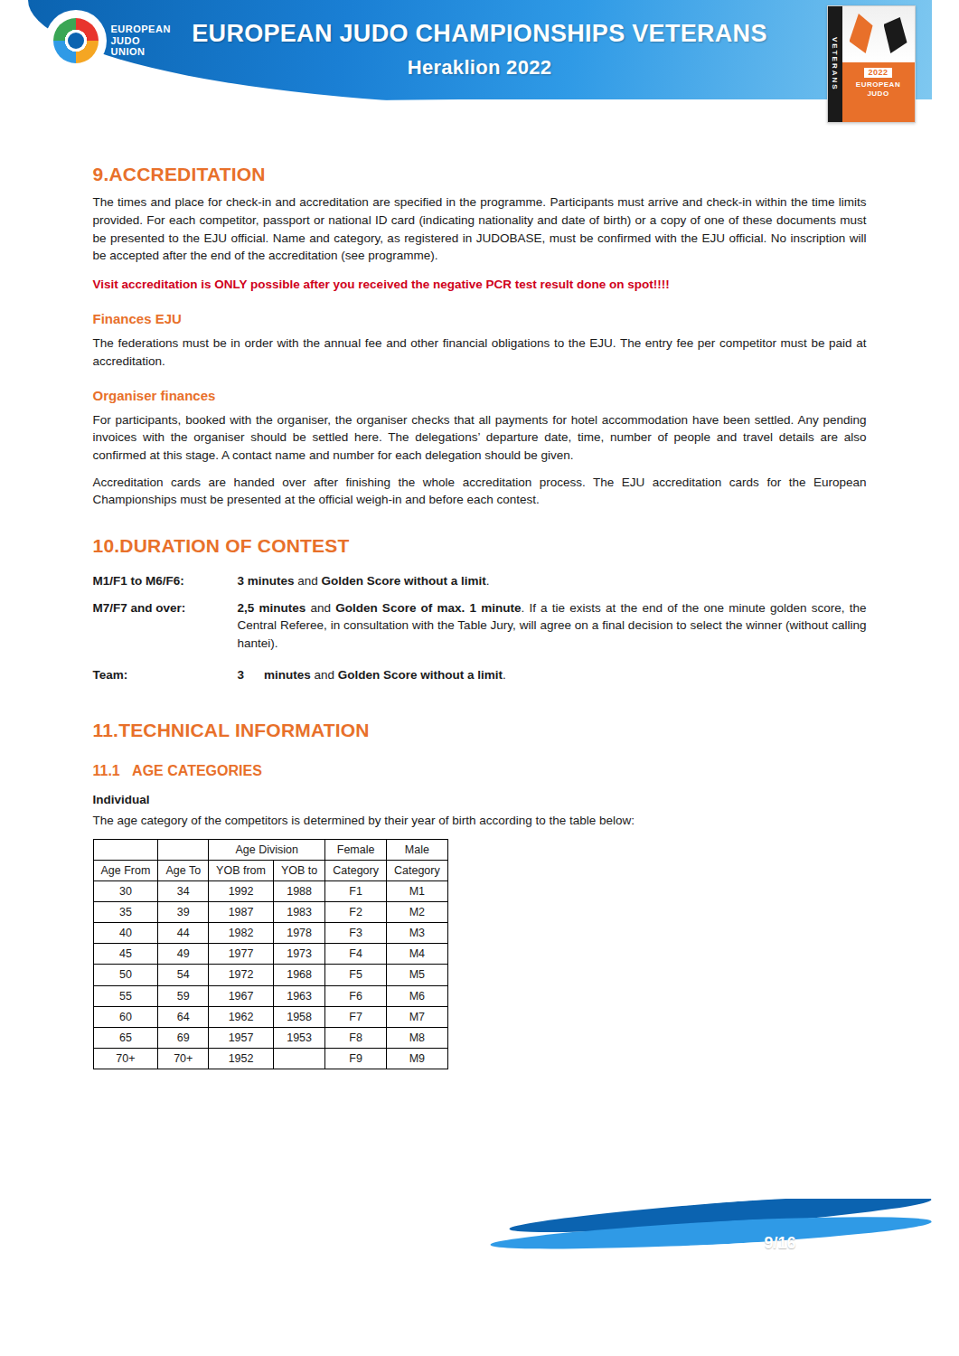EUROPEAN JUDO UNION
European Judo Championships Veterans
Heraklion 2022
VETERANS
2022
EUROPEAN
JUDO
9.ACCREDITATION
The times and place for check-in and accreditation are specified in the programme. Participants must arrive and check-in within the time limits provided. For each competitor, passport or national ID card (indicating nationality and date of birth) or a copy of one of these documents must be presented to the EJU official. Name and category, as registered in JUDOBASE, must be confirmed with the EJU official. No inscription will be accepted after the end of the accreditation (see programme).
Visit accreditation is ONLY possible after you received the negative PCR test result done on spot!!!!
Finances EJU
The federations must be in order with the annual fee and other financial obligations to the EJU. The entry fee per competitor must be paid at accreditation.
Organiser finances
For participants, booked with the organiser, the organiser checks that all payments for hotel accommodation have been settled. Any pending invoices with the organiser should be settled here. The delegations’ departure date, time, number of people and travel details are also confirmed at this stage. A contact name and number for each delegation should be given.
Accreditation cards are handed over after finishing the whole accreditation process. The EJU accreditation cards for the European Championships must be presented at the official weigh-in and before each contest.
10.DURATION OF CONTEST
| M1/F1 to M6/F6: | 3 minutes and Golden Score without a limit . |
| M7/F7 and over: | 2,5 minutes and Golden Score of max. 1 minute . If a tie exists at the end of the one minute golden score, the Central Referee, in consultation with the Table Jury, will agree on a final decision to select the winner (without calling hantei). |
| Team: | 3 minutes and Golden Score without a limit . |
11.TECHNICAL INFORMATION
11.1 AGE CATEGORIES
Individual
The age category of the competitors is determined by their year of birth according to the table below:
| | | Age Division | Female | Male |
| --- | --- | --- | --- | --- |
| Age From | Age To | YOB from | YOB to | Category | Category |
| 30 | 34 | 1992 | 1988 | F1 | M1 |
| 35 | 39 | 1987 | 1983 | F2 | M2 |
| 40 | 44 | 1982 | 1978 | F3 | M3 |
| 45 | 49 | 1977 | 1973 | F4 | M4 |
| 50 | 54 | 1972 | 1968 | F5 | M5 |
| 55 | 59 | 1967 | 1963 | F6 | M6 |
| 60 | 64 | 1962 | 1958 | F7 | M7 |
| 65 | 69 | 1957 | 1953 | F8 | M8 |
| 70+ | 70+ | 1952 | | F9 | M9 |
9/16